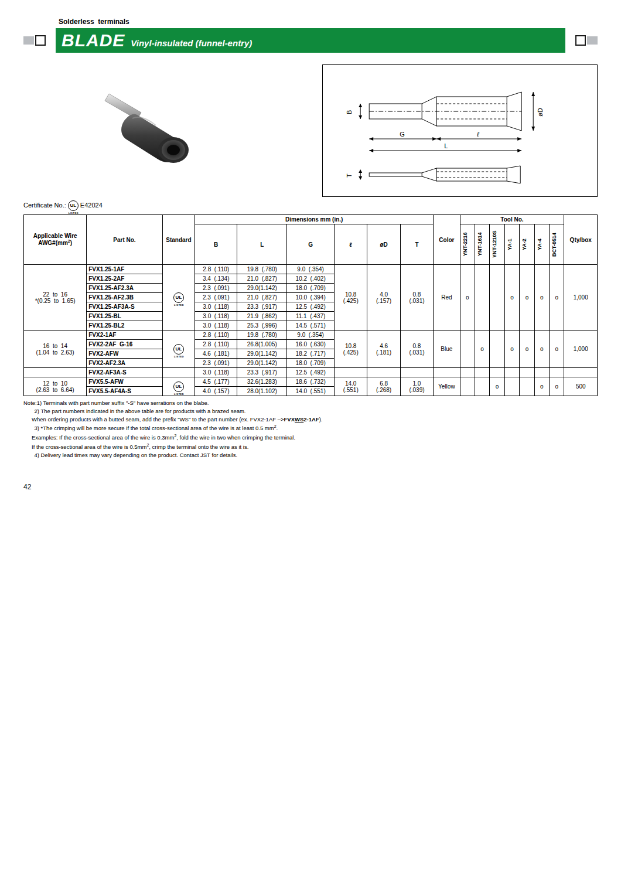Solderless terminals
BLADE Vinyl-insulated (funnel-entry)
B øD G ℓ L T
Certificate No.: ULLISTED E42024
| Applicable Wire AWG#(mm 2 ) | Part No. | Standard | Dimensions mm (in.) | Color | Tool No. | Qty/box |
| --- | --- | --- | --- | --- | --- | --- |
| B | L | G | ℓ | øD | T | YNT-2216 | YNT-1614 | YNT-1210S | YA-1 | YA-2 | YA-4 | BCT-0514 |
| 22 to 16 *(0.25 to 1.65) | FVX1.25-1AF | UL LISTED | 2.8 (.110) | 19.8 (.780) | 9.0 (.354) | 10.8 (.425) | 4.0 (.157) | 0.8 (.031) | Red | o | | | o | o | o | o | 1,000 |
| FVX1.25-2AF | 3.4 (.134) | 21.0 (.827) | 10.2 (.402) |
| FVX1.25-AF2.3A | 2.3 (.091) | 29.0(1.142) | 18.0 (.709) |
| FVX1.25-AF2.3B | 2.3 (.091) | 21.0 (.827) | 10.0 (.394) |
| FVX1.25-AF3A-S | 3.0 (.118) | 23.3 (.917) | 12.5 (.492) |
| FVX1.25-BL | 3.0 (.118) | 21.9 (.862) | 11.1 (.437) |
| FVX1.25-BL2 | 3.0 (.118) | 25.3 (.996) | 14.5 (.571) |
| 16 to 14 (1.04 to 2.63) | FVX2-1AF | UL LISTED | 2.8 (.110) | 19.8 (.780) | 9.0 (.354) | 10.8 (.425) | 4.6 (.181) | 0.8 (.031) | Blue | | o | | o | o | o | o | 1,000 |
| FVX2-2AF G-16 | 2.8 (.110) | 26.8(1.005) | 16.0 (.630) |
| FVX2-AFW | 4.6 (.181) | 29.0(1.142) | 18.2 (.717) |
| FVX2-AF2.3A | 2.3 (.091) | 29.0(1.142) | 18.0 (.709) |
| | FVX2-AF3A-S | | 3.0 (.118) | 23.3 (.917) | 12.5 (.492) | | | | | | | | | | | | |
| 12 to 10 (2.63 to 6.64) | FVX5.5-AFW | UL LISTED | 4.5 (.177) | 32.6(1.283) | 18.6 (.732) | 14.0 (.551) | 6.8 (.268) | 1.0 (.039) | Yellow | | | o | | | o | o | 500 |
| FVX5.5-AF4A-S | 4.0 (.157) | 28.0(1.102) | 14.0 (.551) |
Note:1) Terminals with part number suffix "-S" have serrations on the blabe.
2) The part numbers indicated in the above table are for products with a brazed seam.
When ordering products with a butted seam, add the prefix "WS" to the part number (ex. FVX2-1AF –>FVXWS2-1AF).
3) *The crimping will be more secure if the total cross-sectional area of the wire is at least 0.5 mm2.
Examples: If the cross-sectional area of the wire is 0.3mm2, fold the wire in two when crimping the terminal.
If the cross-sectional area of the wire is 0.5mm2, crimp the terminal onto the wire as it is.
4) Delivery lead times may vary depending on the product. Contact JST for details.
42